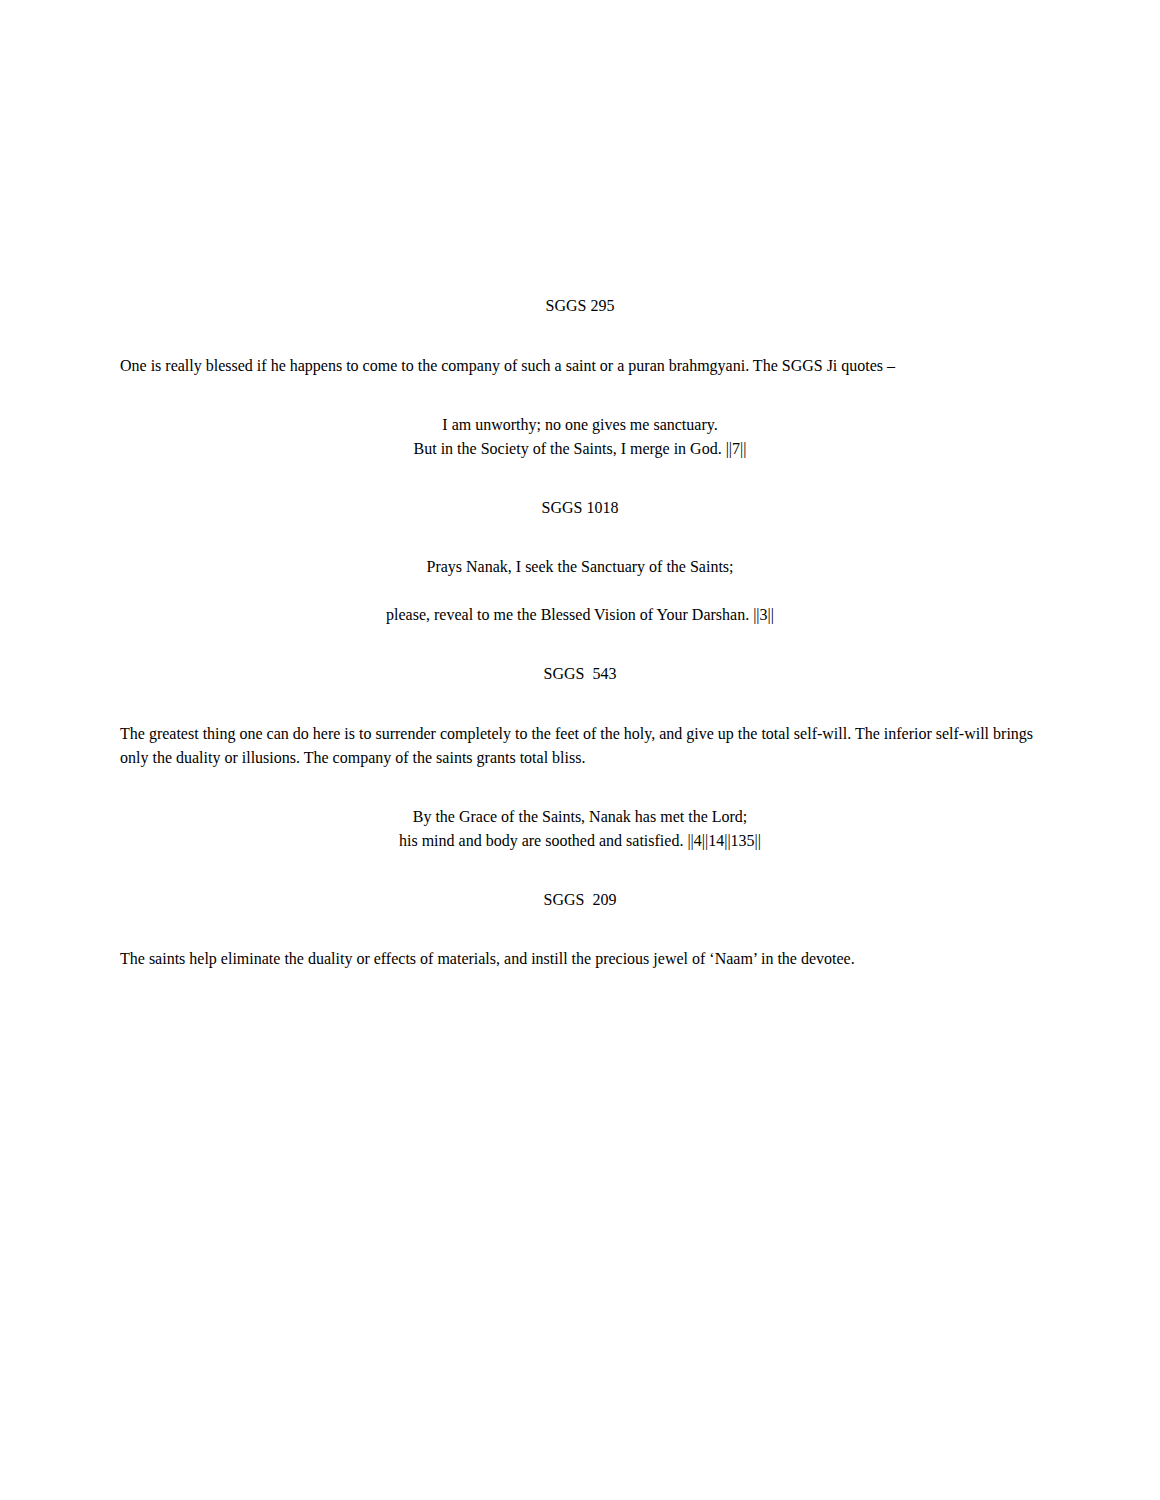SGGS 295
One is really blessed if he happens to come to the company of such a saint or a puran brahmgyani. The SGGS Ji quotes –
I am unworthy; no one gives me sanctuary.
But in the Society of the Saints, I merge in God. ||7||
SGGS 1018
Prays Nanak, I seek the Sanctuary of the Saints;
please, reveal to me the Blessed Vision of Your Darshan. ||3||
SGGS 543
The greatest thing one can do here is to surrender completely to the feet of the holy, and give up the total self-will. The inferior self-will brings only the duality or illusions. The company of the saints grants total bliss.
By the Grace of the Saints, Nanak has met the Lord;
his mind and body are soothed and satisfied. ||4||14||135||
SGGS 209
The saints help eliminate the duality or effects of materials, and instill the precious jewel of ‘Naam’ in the devotee.